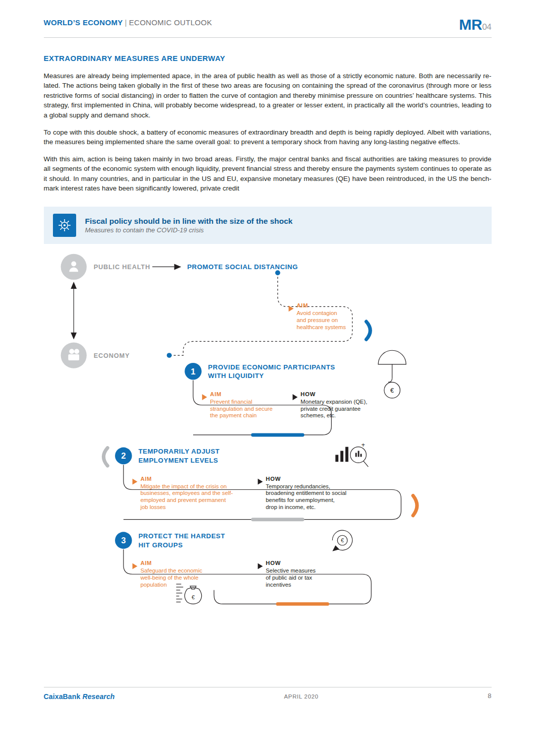WORLD’S ECONOMY|ECONOMIC OUTLOOK
MR04
Extraordinary measures are underway
Measures are already being implemented apace, in the area of public health as well as those of a strictly economic nature. Both are necessarily related. The actions being taken globally in the first of these two areas are focusing on containing the spread of the coronavirus (through more or less restrictive forms of social distancing) in order to flatten the curve of contagion and thereby minimise pressure on countries’ healthcare systems. This strategy, first implemented in China, will probably become widespread, to a greater or lesser extent, in practically all the world’s countries, leading to a global supply and demand shock.
To cope with this double shock, a battery of economic measures of extraordinary breadth and depth is being rapidly deployed. Albeit with variations, the measures being implemented share the same overall goal: to prevent a temporary shock from having any long-lasting negative effects.
With this aim, action is being taken mainly in two broad areas. Firstly, the major central banks and fiscal authorities are taking measures to provide all segments of the economic system with enough liquidity, prevent financial stress and thereby ensure the payments system continues to operate as it should. In many countries, and in particular in the US and EU, expansive monetary measures (QE) have been reintroduced, in the US the benchmark interest rates have been significantly lowered, private credit
Fiscal policy should be in line with the size of the shock
Measures to contain the COVID-19 crisis
PUBLIC HEALTH PROMOTE SOCIAL DISTANCING ECONOMY AIM Avoid contagion and pressure on healthcare systems 1 PROVIDE ECONOMIC PARTICIPANTS WITH LIQUIDITY € AIM Prevent financial strangulation and secure the payment chain HOW Monetary expansion (QE), private credit guarantee schemes, etc. 2 TEMPORARILY ADJUST EMPLOYMENT LEVELS + AIM Mitigate the impact of the crisis on businesses, employees and the self- employed and prevent permanent job losses HOW Temporary redundancies, broadening entitlement to social benefits for unemployment, drop in income, etc. 3 PROTECT THE HARDEST HIT GROUPS € AIM Safeguard the economic well-being of the whole population HOW Selective measures of public aid or tax incentives €
CaixaBank Research
April 2020
8